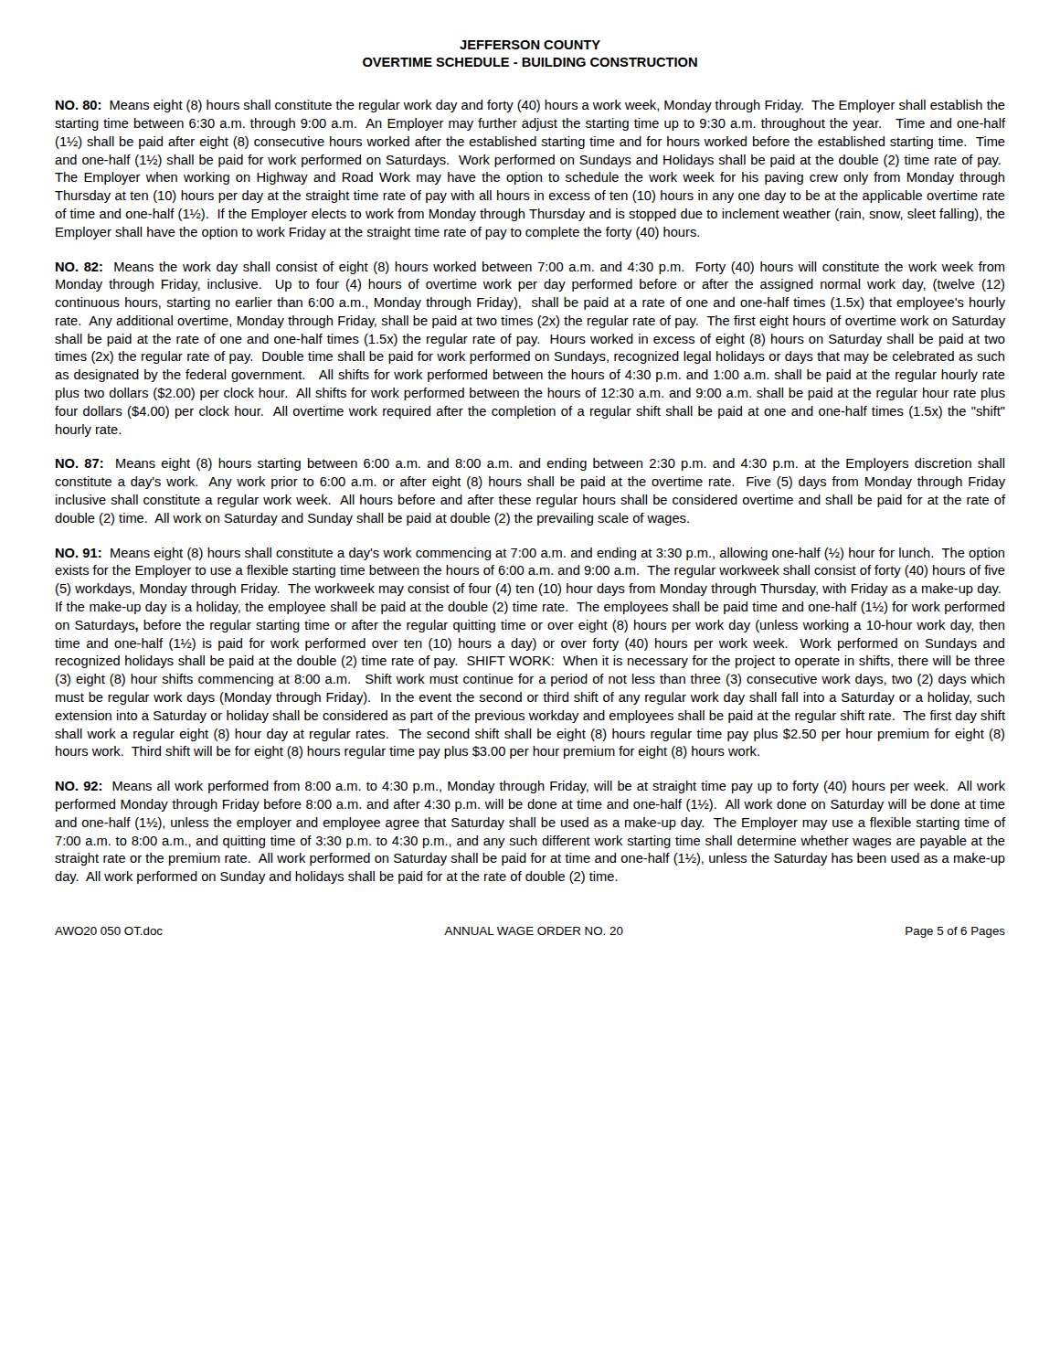JEFFERSON COUNTY
OVERTIME SCHEDULE - BUILDING CONSTRUCTION
NO. 80: Means eight (8) hours shall constitute the regular work day and forty (40) hours a work week, Monday through Friday. The Employer shall establish the starting time between 6:30 a.m. through 9:00 a.m. An Employer may further adjust the starting time up to 9:30 a.m. throughout the year. Time and one-half (1½) shall be paid after eight (8) consecutive hours worked after the established starting time and for hours worked before the established starting time. Time and one-half (1½) shall be paid for work performed on Saturdays. Work performed on Sundays and Holidays shall be paid at the double (2) time rate of pay. The Employer when working on Highway and Road Work may have the option to schedule the work week for his paving crew only from Monday through Thursday at ten (10) hours per day at the straight time rate of pay with all hours in excess of ten (10) hours in any one day to be at the applicable overtime rate of time and one-half (1½). If the Employer elects to work from Monday through Thursday and is stopped due to inclement weather (rain, snow, sleet falling), the Employer shall have the option to work Friday at the straight time rate of pay to complete the forty (40) hours.
NO. 82: Means the work day shall consist of eight (8) hours worked between 7:00 a.m. and 4:30 p.m. Forty (40) hours will constitute the work week from Monday through Friday, inclusive. Up to four (4) hours of overtime work per day performed before or after the assigned normal work day, (twelve (12) continuous hours, starting no earlier than 6:00 a.m., Monday through Friday), shall be paid at a rate of one and one-half times (1.5x) that employee's hourly rate. Any additional overtime, Monday through Friday, shall be paid at two times (2x) the regular rate of pay. The first eight hours of overtime work on Saturday shall be paid at the rate of one and one-half times (1.5x) the regular rate of pay. Hours worked in excess of eight (8) hours on Saturday shall be paid at two times (2x) the regular rate of pay. Double time shall be paid for work performed on Sundays, recognized legal holidays or days that may be celebrated as such as designated by the federal government. All shifts for work performed between the hours of 4:30 p.m. and 1:00 a.m. shall be paid at the regular hourly rate plus two dollars ($2.00) per clock hour. All shifts for work performed between the hours of 12:30 a.m. and 9:00 a.m. shall be paid at the regular hour rate plus four dollars ($4.00) per clock hour. All overtime work required after the completion of a regular shift shall be paid at one and one-half times (1.5x) the "shift" hourly rate.
NO. 87: Means eight (8) hours starting between 6:00 a.m. and 8:00 a.m. and ending between 2:30 p.m. and 4:30 p.m. at the Employers discretion shall constitute a day's work. Any work prior to 6:00 a.m. or after eight (8) hours shall be paid at the overtime rate. Five (5) days from Monday through Friday inclusive shall constitute a regular work week. All hours before and after these regular hours shall be considered overtime and shall be paid for at the rate of double (2) time. All work on Saturday and Sunday shall be paid at double (2) the prevailing scale of wages.
NO. 91: Means eight (8) hours shall constitute a day's work commencing at 7:00 a.m. and ending at 3:30 p.m., allowing one-half (½) hour for lunch. The option exists for the Employer to use a flexible starting time between the hours of 6:00 a.m. and 9:00 a.m. The regular workweek shall consist of forty (40) hours of five (5) workdays, Monday through Friday. The workweek may consist of four (4) ten (10) hour days from Monday through Thursday, with Friday as a make-up day. If the make-up day is a holiday, the employee shall be paid at the double (2) time rate. The employees shall be paid time and one-half (1½) for work performed on Saturdays, before the regular starting time or after the regular quitting time or over eight (8) hours per work day (unless working a 10-hour work day, then time and one-half (1½) is paid for work performed over ten (10) hours a day) or over forty (40) hours per work week. Work performed on Sundays and recognized holidays shall be paid at the double (2) time rate of pay. SHIFT WORK: When it is necessary for the project to operate in shifts, there will be three (3) eight (8) hour shifts commencing at 8:00 a.m. Shift work must continue for a period of not less than three (3) consecutive work days, two (2) days which must be regular work days (Monday through Friday). In the event the second or third shift of any regular work day shall fall into a Saturday or a holiday, such extension into a Saturday or holiday shall be considered as part of the previous workday and employees shall be paid at the regular shift rate. The first day shift shall work a regular eight (8) hour day at regular rates. The second shift shall be eight (8) hours regular time pay plus $2.50 per hour premium for eight (8) hours work. Third shift will be for eight (8) hours regular time pay plus $3.00 per hour premium for eight (8) hours work.
NO. 92: Means all work performed from 8:00 a.m. to 4:30 p.m., Monday through Friday, will be at straight time pay up to forty (40) hours per week. All work performed Monday through Friday before 8:00 a.m. and after 4:30 p.m. will be done at time and one-half (1½). All work done on Saturday will be done at time and one-half (1½), unless the employer and employee agree that Saturday shall be used as a make-up day. The Employer may use a flexible starting time of 7:00 a.m. to 8:00 a.m., and quitting time of 3:30 p.m. to 4:30 p.m., and any such different work starting time shall determine whether wages are payable at the straight rate or the premium rate. All work performed on Saturday shall be paid for at time and one-half (1½), unless the Saturday has been used as a make-up day. All work performed on Sunday and holidays shall be paid for at the rate of double (2) time.
AWO20 050 OT.doc
ANNUAL WAGE ORDER NO. 20
Page 5 of 6 Pages